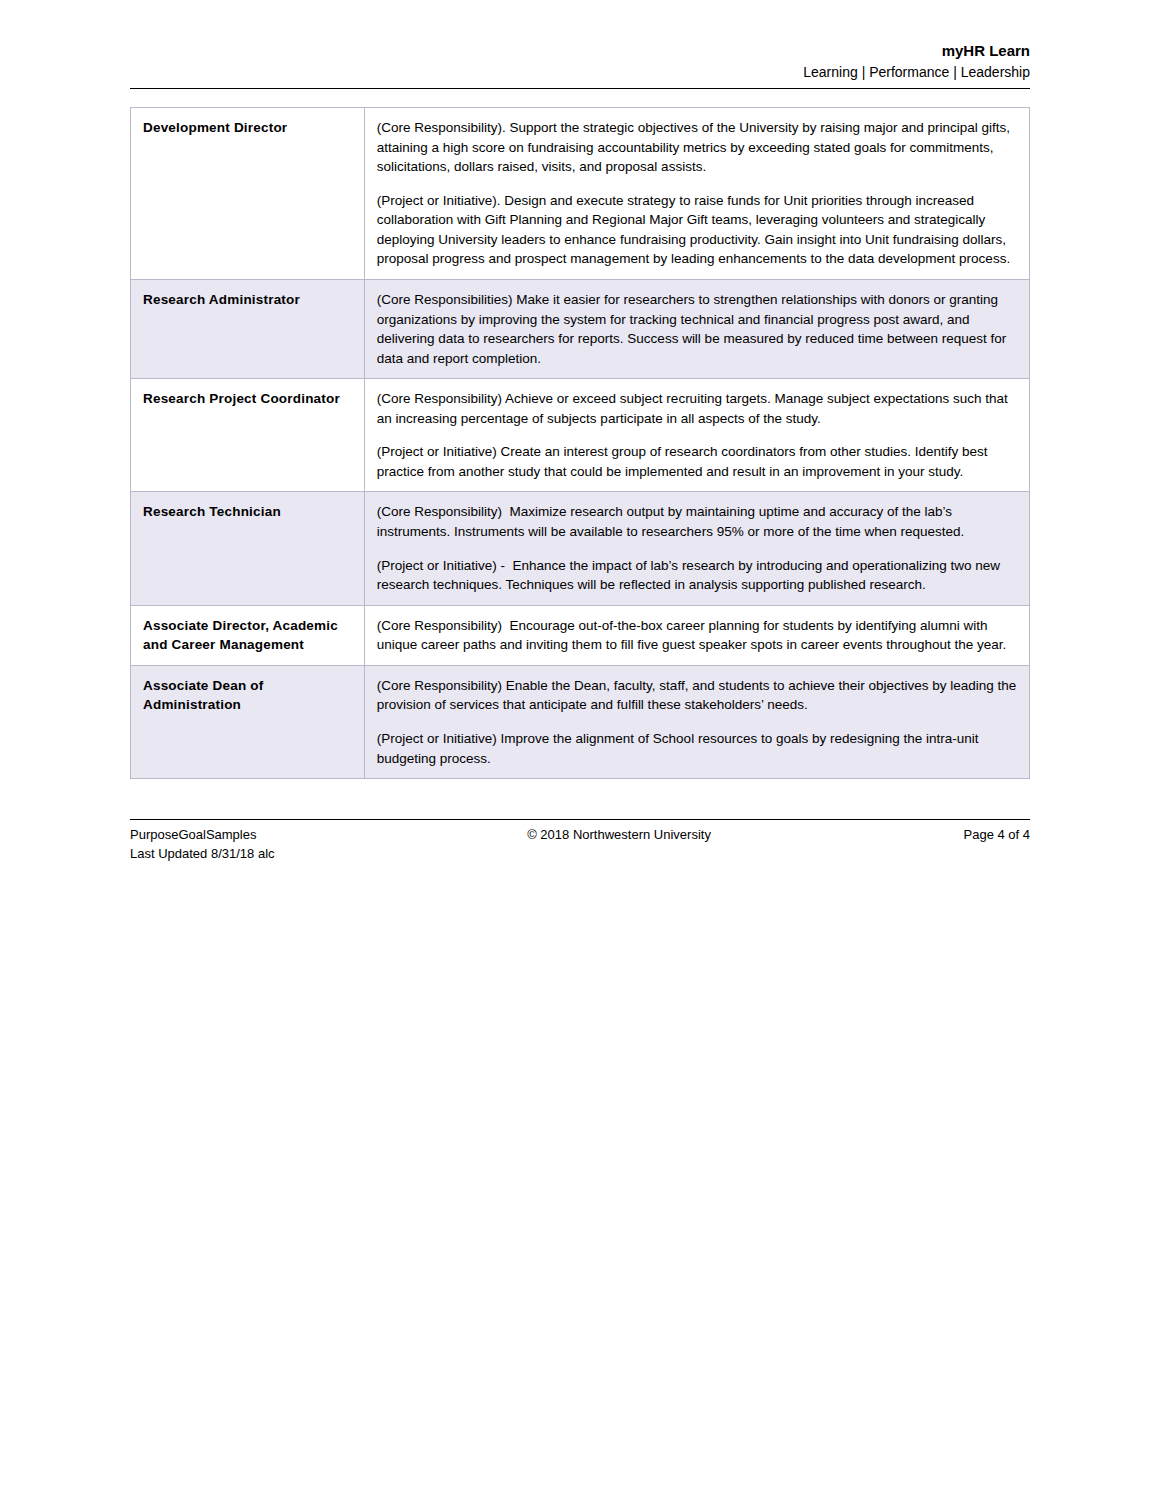myHR Learn
Learning | Performance | Leadership
| Development Director | (Core Responsibility). Support the strategic objectives of the University by raising major and principal gifts, attaining a high score on fundraising accountability metrics by exceeding stated goals for commitments, solicitations, dollars raised, visits, and proposal assists. (Project or Initiative). Design and execute strategy to raise funds for Unit priorities through increased collaboration with Gift Planning and Regional Major Gift teams, leveraging volunteers and strategically deploying University leaders to enhance fundraising productivity. Gain insight into Unit fundraising dollars, proposal progress and prospect management by leading enhancements to the data development process. |
| Research Administrator | (Core Responsibilities) Make it easier for researchers to strengthen relationships with donors or granting organizations by improving the system for tracking technical and financial progress post award, and delivering data to researchers for reports. Success will be measured by reduced time between request for data and report completion. |
| Research Project Coordinator | (Core Responsibility) Achieve or exceed subject recruiting targets. Manage subject expectations such that an increasing percentage of subjects participate in all aspects of the study. (Project or Initiative) Create an interest group of research coordinators from other studies. Identify best practice from another study that could be implemented and result in an improvement in your study. |
| Research Technician | (Core Responsibility) Maximize research output by maintaining uptime and accuracy of the lab’s instruments. Instruments will be available to researchers 95% or more of the time when requested. (Project or Initiative) - Enhance the impact of lab’s research by introducing and operationalizing two new research techniques. Techniques will be reflected in analysis supporting published research. |
| Associate Director, Academic and Career Management | (Core Responsibility) Encourage out-of-the-box career planning for students by identifying alumni with unique career paths and inviting them to fill five guest speaker spots in career events throughout the year. |
| Associate Dean of Administration | (Core Responsibility) Enable the Dean, faculty, staff, and students to achieve their objectives by leading the provision of services that anticipate and fulfill these stakeholders’ needs. (Project or Initiative) Improve the alignment of School resources to goals by redesigning the intra-unit budgeting process. |
PurposeGoalSamples
Last Updated 8/31/18 alc
© 2018 Northwestern University
Page 4 of 4